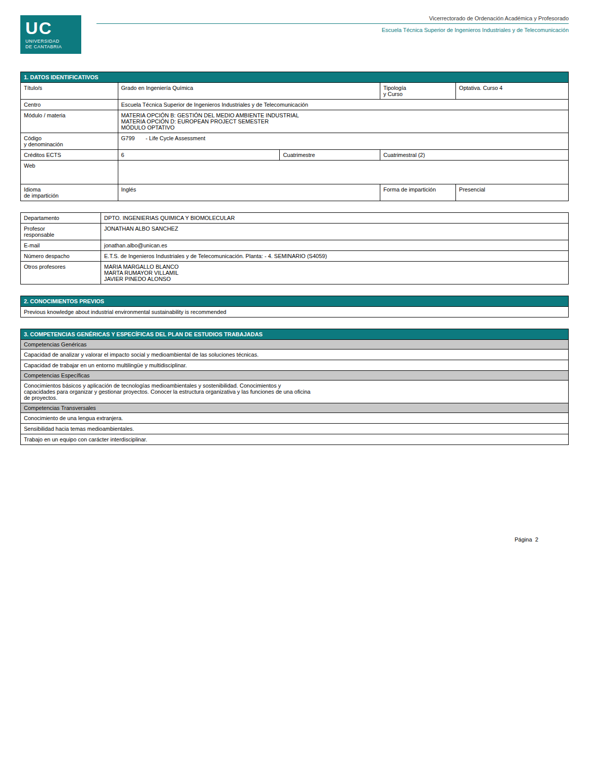UC
UNIVERSIDAD
DE CANTABRIA
Vicerrectorado de Ordenación Académica y Profesorado
Escuela Técnica Superior de Ingenieros Industriales y de Telecomunicación
| 1. DATOS IDENTIFICATIVOS |
| Título/s | Grado en Ingeniería Química | Tipología y Curso | Optativa. Curso 4 |
| Centro | Escuela Técnica Superior de Ingenieros Industriales y de Telecomunicación |
| Módulo / materia | MATERIA OPCIÓN B: GESTIÓN DEL MEDIO AMBIENTE INDUSTRIAL MATERIA OPCIÓN D: EUROPEAN PROJECT SEMESTER MÓDULO OPTATIVO |
| Código y denominación | G799 - Life Cycle Assessment |
| Créditos ECTS | 6 | Cuatrimestre | Cuatrimestral (2) |
| Web | |
| Idioma de impartición | Inglés | Forma de impartición | Presencial |
| Departamento | DPTO. INGENIERIAS QUIMICA Y BIOMOLECULAR |
| Profesor responsable | JONATHAN ALBO SANCHEZ |
| E-mail | jonathan.albo@unican.es |
| Número despacho | E.T.S. de Ingenieros Industriales y de Telecomunicación. Planta: - 4. SEMINARIO (S4059) |
| Otros profesores | MARIA MARGALLO BLANCO MARTA RUMAYOR VILLAMIL JAVIER PINEDO ALONSO |
| 2. CONOCIMIENTOS PREVIOS |
| Previous knowledge about industrial environmental sustainability is recommended |
| 3. COMPETENCIAS GENÉRICAS Y ESPECÍFICAS DEL PLAN DE ESTUDIOS TRABAJADAS |
| Competencias Genéricas |
| Capacidad de analizar y valorar el impacto social y medioambiental de las soluciones técnicas. |
| Capacidad de trabajar en un entorno multilingüe y multidisciplinar. |
| Competencias Específicas |
| Conocimientos básicos y aplicación de tecnologías medioambientales y sostenibilidad. Conocimientos y capacidades para organizar y gestionar proyectos. Conocer la estructura organizativa y las funciones de una oficina de proyectos. |
| Competencias Transversales |
| Conocimiento de una lengua extranjera. |
| Sensibilidad hacia temas medioambientales. |
| Trabajo en un equipo con carácter interdisciplinar. |
Página 2